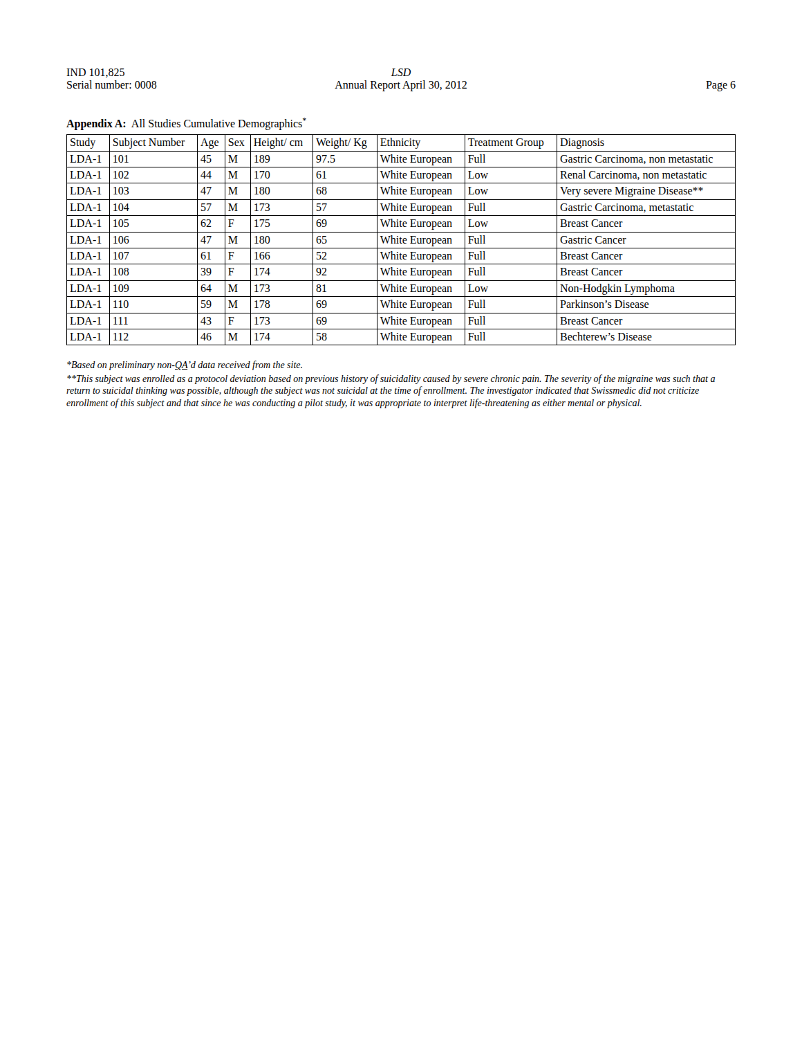| IND 101,825 | LSD | |
| Serial number: 0008 | Annual Report April 30, 2012 | Page 6 |
Appendix A: All Studies Cumulative Demographics*
| Study | Subject Number | Age | Sex | Height/ cm | Weight/ Kg | Ethnicity | Treatment Group | Diagnosis |
| --- | --- | --- | --- | --- | --- | --- | --- | --- |
| LDA-1 | 101 | 45 | M | 189 | 97.5 | White European | Full | Gastric Carcinoma, non metastatic |
| LDA-1 | 102 | 44 | M | 170 | 61 | White European | Low | Renal Carcinoma, non metastatic |
| LDA-1 | 103 | 47 | M | 180 | 68 | White European | Low | Very severe Migraine Disease** |
| LDA-1 | 104 | 57 | M | 173 | 57 | White European | Full | Gastric Carcinoma, metastatic |
| LDA-1 | 105 | 62 | F | 175 | 69 | White European | Low | Breast Cancer |
| LDA-1 | 106 | 47 | M | 180 | 65 | White European | Full | Gastric Cancer |
| LDA-1 | 107 | 61 | F | 166 | 52 | White European | Full | Breast Cancer |
| LDA-1 | 108 | 39 | F | 174 | 92 | White European | Full | Breast Cancer |
| LDA-1 | 109 | 64 | M | 173 | 81 | White European | Low | Non-Hodgkin Lymphoma |
| LDA-1 | 110 | 59 | M | 178 | 69 | White European | Full | Parkinson’s Disease |
| LDA-1 | 111 | 43 | F | 173 | 69 | White European | Full | Breast Cancer |
| LDA-1 | 112 | 46 | M | 174 | 58 | White European | Full | Bechterew’s Disease |
*Based on preliminary non-QA’d data received from the site.
**This subject was enrolled as a protocol deviation based on previous history of suicidality caused by severe chronic pain. The severity of the migraine was such that a return to suicidal thinking was possible, although the subject was not suicidal at the time of enrollment. The investigator indicated that Swissmedic did not criticize enrollment of this subject and that since he was conducting a pilot study, it was appropriate to interpret life-threatening as either mental or physical.